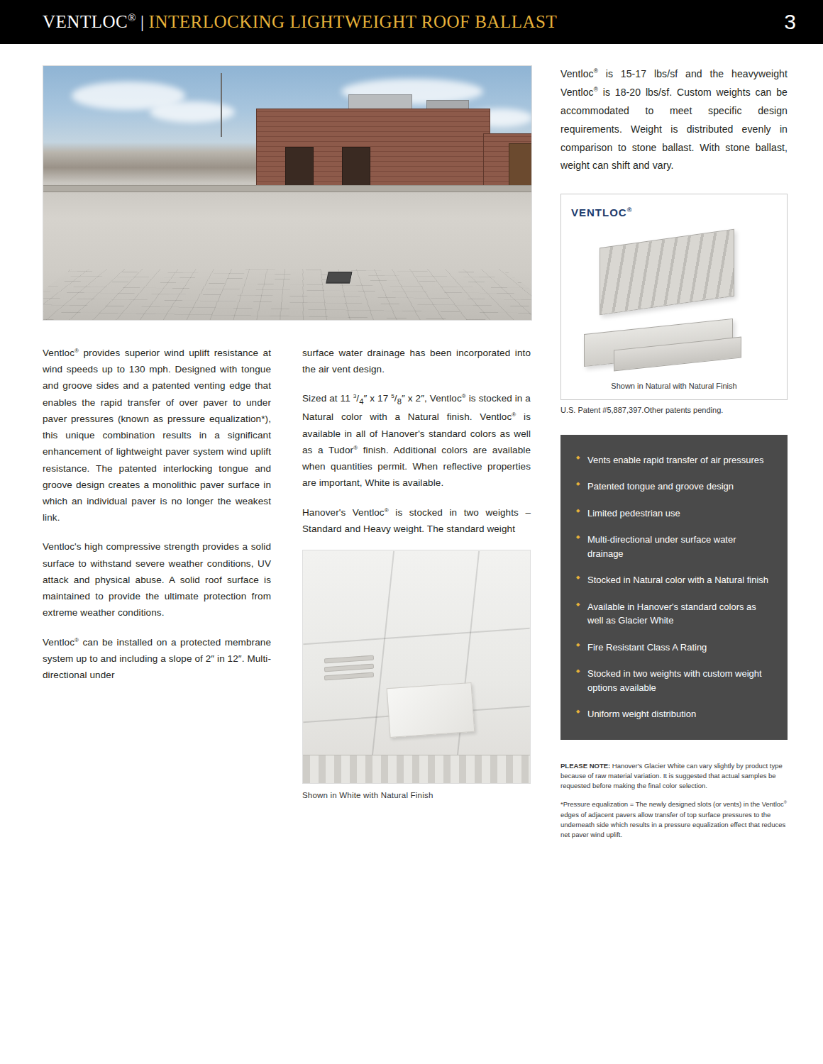VENTLOC®|INTERLOCKING LIGHTWEIGHT ROOF BALLAST
3
Ventloc® provides superior wind uplift resistance at wind speeds up to 130 mph. Designed with tongue and groove sides and a patented venting edge that enables the rapid transfer of over paver to under paver pressures (known as pressure equalization*), this unique combination results in a significant enhancement of lightweight paver system wind uplift resistance. The patented interlocking tongue and groove design creates a monolithic paver surface in which an individual paver is no longer the weakest link.
Ventloc's high compressive strength provides a solid surface to withstand severe weather conditions, UV attack and physical abuse. A solid roof surface is maintained to provide the ultimate protection from extreme weather conditions.
Ventloc® can be installed on a protected membrane system up to and including a slope of 2″ in 12″. Multi-directional under
surface water drainage has been incorporated into the air vent design.
Sized at 11 3/4″ x 17 5/8″ x 2″, Ventloc® is stocked in a Natural color with a Natural finish. Ventloc® is available in all of Hanover's standard colors as well as a Tudor® finish. Additional colors are available when quantities permit. When reflective properties are important, White is available.
Hanover's Ventloc® is stocked in two weights – Standard and Heavy weight. The standard weight
Shown in White with Natural Finish
Ventloc® is 15-17 lbs/sf and the heavyweight Ventloc® is 18-20 lbs/sf. Custom weights can be accommodated to meet specific design requirements. Weight is distributed evenly in comparison to stone ballast. With stone ballast, weight can shift and vary.
VENTLOC®
Shown in Natural with Natural Finish
U.S. Patent #5,887,397.Other patents pending.
Vents enable rapid transfer of air pressures
Patented tongue and groove design
Limited pedestrian use
Multi-directional under surface water drainage
Stocked in Natural color with a Natural finish
Available in Hanover's standard colors as well as Glacier White
Fire Resistant Class A Rating
Stocked in two weights with custom weight options available
Uniform weight distribution
PLEASE NOTE: Hanover's Glacier White can vary slightly by product type because of raw material variation. It is suggested that actual samples be requested before making the final color selection.
*Pressure equalization = The newly designed slots (or vents) in the Ventloc® edges of adjacent pavers allow transfer of top surface pressures to the underneath side which results in a pressure equalization effect that reduces net paver wind uplift.